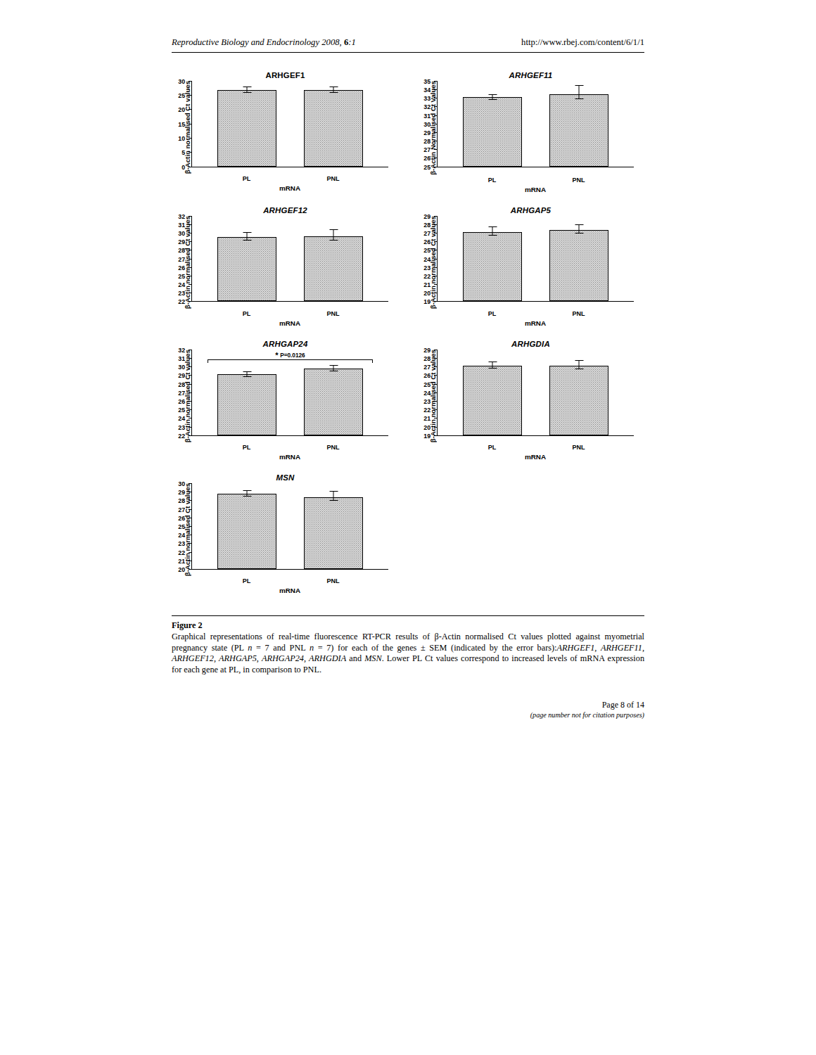Reproductive Biology and Endocrinology 2008, 6:1
http://www.rbej.com/content/6/1/1
ARHGEF1
β-Actin normalised Ct values
30
25
20
15
10
5
0
PL PNL
mRNA
ARHGEF11
β-Actin Normalised Ct Values
35
34
33
32
31
30
29
28
27
26
25
PL PNL
mRNA
ARHGEF12
β-Actin normalised Ct values
32
31
30
29
28
27
26
25
24
23
22
PL PNL
mRNA
ARHGAP5
β-Actin normalised Ct values
29
28
27
26
25
24
23
22
21
20
19
PL PNL
mRNA
ARHGAP24
β-Actin normalised Ct values
32
31
30
29
28
27
26
25
24
23
22
* P=0.0126
PL PNL
mRNA
ARHGDIA
β-Actin normalised Ct values
29
28
27
26
25
24
23
22
21
20
19
PL PNL
mRNA
MSN
β-Actin normalised Ct values
30
29
28
27
26
25
24
23
22
21
20
PL PNL
mRNA
Figure 2
Graphical representations of real-time fluorescence RT-PCR results of β-Actin normalised Ct values plotted against myometrial pregnancy state (PL n = 7 and PNL n = 7) for each of the genes ± SEM (indicated by the error bars):ARHGEF1, ARHGEF11, ARHGEF12, ARHGAP5, ARHGAP24, ARHGDIA and MSN. Lower PL Ct values correspond to increased levels of mRNA expression for each gene at PL, in comparison to PNL.
Page 8 of 14 (page number not for citation purposes)